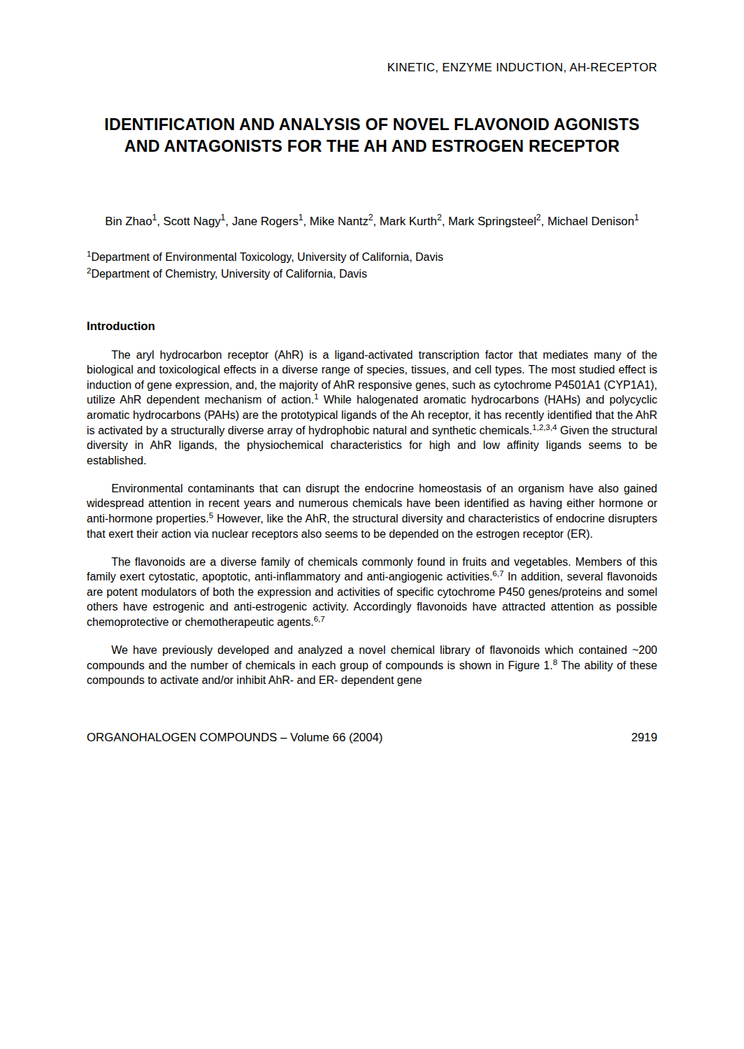KINETIC, ENZYME INDUCTION, AH-RECEPTOR
Identification and Analysis of Novel Flavonoid Agonists and Antagonists for the AH and Estrogen Receptor
Bin Zhao1, Scott Nagy1, Jane Rogers1, Mike Nantz2, Mark Kurth2, Mark Springsteel2, Michael Denison1
1Department of Environmental Toxicology, University of California, Davis
2Department of Chemistry, University of California, Davis
Introduction
The aryl hydrocarbon receptor (AhR) is a ligand-activated transcription factor that mediates many of the biological and toxicological effects in a diverse range of species, tissues, and cell types. The most studied effect is induction of gene expression, and, the majority of AhR responsive genes, such as cytochrome P4501A1 (CYP1A1), utilize AhR dependent mechanism of action.1 While halogenated aromatic hydrocarbons (HAHs) and polycyclic aromatic hydrocarbons (PAHs) are the prototypical ligands of the Ah receptor, it has recently identified that the AhR is activated by a structurally diverse array of hydrophobic natural and synthetic chemicals.1,2,3,4 Given the structural diversity in AhR ligands, the physiochemical characteristics for high and low affinity ligands seems to be established.
Environmental contaminants that can disrupt the endocrine homeostasis of an organism have also gained widespread attention in recent years and numerous chemicals have been identified as having either hormone or anti-hormone properties.5 However, like the AhR, the structural diversity and characteristics of endocrine disrupters that exert their action via nuclear receptors also seems to be depended on the estrogen receptor (ER).
The flavonoids are a diverse family of chemicals commonly found in fruits and vegetables. Members of this family exert cytostatic, apoptotic, anti-inflammatory and anti-angiogenic activities.6,7 In addition, several flavonoids are potent modulators of both the expression and activities of specific cytochrome P450 genes/proteins and somel others have estrogenic and anti-estrogenic activity. Accordingly flavonoids have attracted attention as possible chemoprotective or chemotherapeutic agents.6,7
We have previously developed and analyzed a novel chemical library of flavonoids which contained ~200 compounds and the number of chemicals in each group of compounds is shown in Figure 1.8 The ability of these compounds to activate and/or inhibit AhR- and ER- dependent gene
ORGANOHALOGEN COMPOUNDS – Volume 66 (2004) 2919